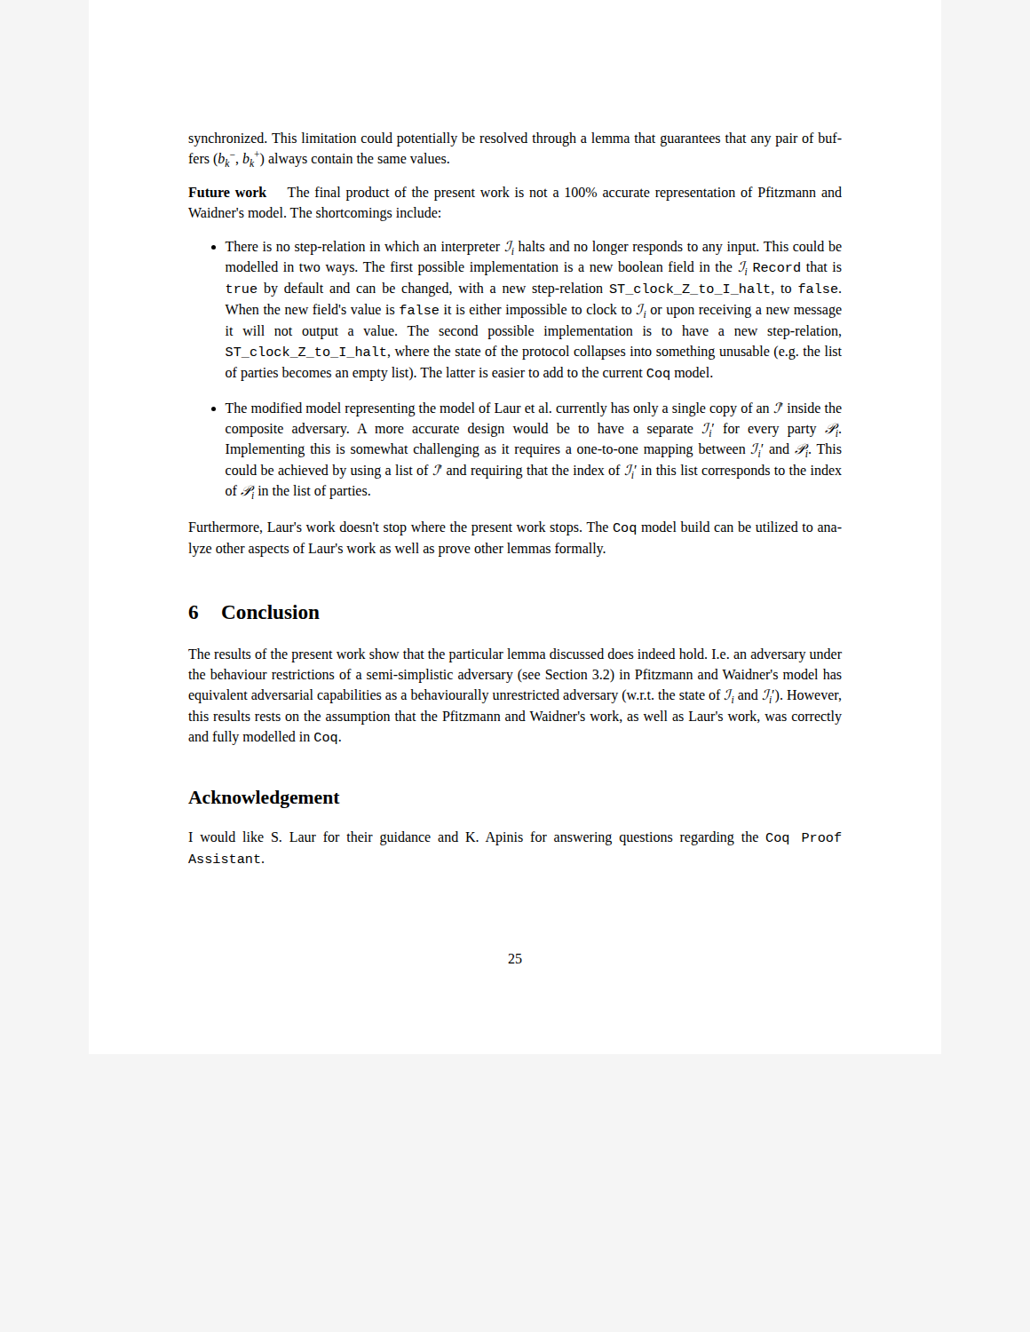synchronized. This limitation could potentially be resolved through a lemma that guarantees that any pair of buffers (bk−, bk+) always contain the same values.
Future work The final product of the present work is not a 100% accurate representation of Pfitzmann and Waidner's model. The shortcomings include:
There is no step-relation in which an interpreter ℐi halts and no longer responds to any input. This could be modelled in two ways. The first possible implementation is a new boolean field in the ℐi Record that is true by default and can be changed, with a new step-relation ST_clock_Z_to_I_halt, to false. When the new field's value is false it is either impossible to clock to ℐi or upon receiving a new message it will not output a value. The second possible implementation is to have a new step-relation, ST_clock_Z_to_I_halt, where the state of the protocol collapses into something unusable (e.g. the list of parties becomes an empty list). The latter is easier to add to the current Coq model.
The modified model representing the model of Laur et al. currently has only a single copy of an ℐ′ inside the composite adversary. A more accurate design would be to have a separate ℐi′ for every party 𝒫i. Implementing this is somewhat challenging as it requires a one-to-one mapping between ℐi′ and 𝒫i. This could be achieved by using a list of ℐ′ and requiring that the index of ℐi′ in this list corresponds to the index of 𝒫i in the list of parties.
Furthermore, Laur's work doesn't stop where the present work stops. The Coq model build can be utilized to analyze other aspects of Laur's work as well as prove other lemmas formally.
6 Conclusion
The results of the present work show that the particular lemma discussed does indeed hold. I.e. an adversary under the behaviour restrictions of a semi-simplistic adversary (see Section 3.2) in Pfitzmann and Waidner's model has equivalent adversarial capabilities as a behaviourally unrestricted adversary (w.r.t. the state of ℐi and ℐi′). However, this results rests on the assumption that the Pfitzmann and Waidner's work, as well as Laur's work, was correctly and fully modelled in Coq.
Acknowledgement
I would like S. Laur for their guidance and K. Apinis for answering questions regarding the Coq Proof Assistant.
25